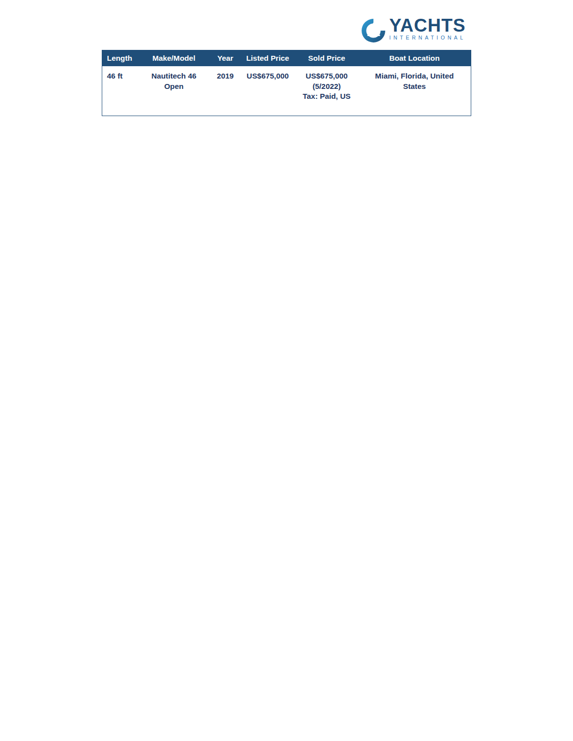YACHTS INTERNATIONAL
| Length | Make/Model | Year | Listed Price | Sold Price | Boat Location |
| --- | --- | --- | --- | --- | --- |
| 46 ft | Nautitech 46 Open | 2019 | US$675,000 | US$675,000 (5/2022) Tax: Paid, US | Miami, Florida, United States |